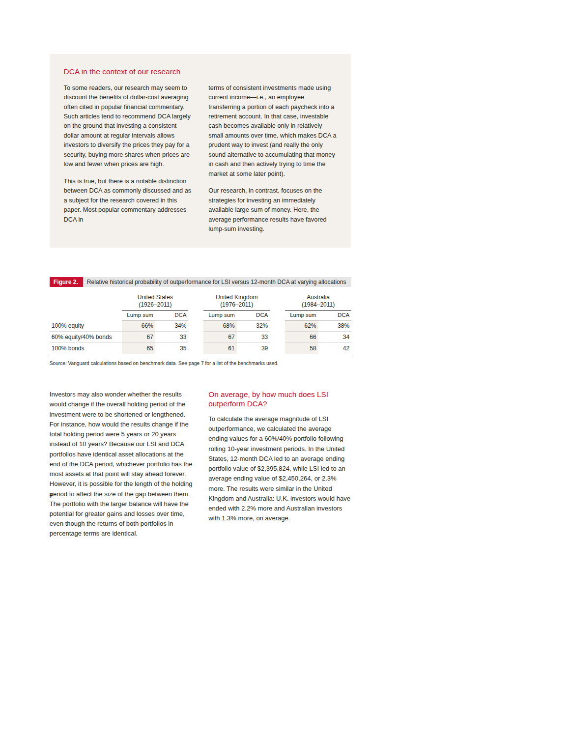DCA in the context of our research
To some readers, our research may seem to discount the benefits of dollar-cost averaging often cited in popular financial commentary. Such articles tend to recommend DCA largely on the ground that investing a consistent dollar amount at regular intervals allows investors to diversify the prices they pay for a security, buying more shares when prices are low and fewer when prices are high.
This is true, but there is a notable distinction between DCA as commonly discussed and as a subject for the research covered in this paper. Most popular commentary addresses DCA in
terms of consistent investments made using current income—i.e., an employee transferring a portion of each paycheck into a retirement account. In that case, investable cash becomes available only in relatively small amounts over time, which makes DCA a prudent way to invest (and really the only sound alternative to accumulating that money in cash and then actively trying to time the market at some later point).
Our research, in contrast, focuses on the strategies for investing an immediately available large sum of money. Here, the average performance results have favored lump-sum investing.
Figure 2.
Relative historical probability of outperformance for LSI versus 12-month DCA at varying allocations
| | United States (1926–2011) | | United Kingdom (1976–2011) | | Australia (1984–2011) |
| --- | --- | --- | --- | --- | --- |
| | Lump sum | DCA | | Lump sum | DCA | | Lump sum | DCA |
| 100% equity | 66% | 34% | | 68% | 32% | | 62% | 38% |
| 60% equity/40% bonds | 67 | 33 | | 67 | 33 | | 66 | 34 |
| 100% bonds | 65 | 35 | | 61 | 39 | | 58 | 42 |
Source: Vanguard calculations based on benchmark data. See page 7 for a list of the benchmarks used.
Investors may also wonder whether the results would change if the overall holding period of the investment were to be shortened or lengthened. For instance, how would the results change if the total holding period were 5 years or 20 years instead of 10 years? Because our LSI and DCA portfolios have identical asset allocations at the end of the DCA period, whichever portfolio has the most assets at that point will stay ahead forever. However, it is possible for the length of the holding period to affect the size of the gap between them. The portfolio with the larger balance will have the potential for greater gains and losses over time, even though the returns of both portfolios in percentage terms are identical.
On average, by how much does LSI outperform DCA?
To calculate the average magnitude of LSI outperformance, we calculated the average ending values for a 60%/40% portfolio following rolling 10-year investment periods. In the United States, 12-month DCA led to an average ending portfolio value of $2,395,824, while LSI led to an average ending value of $2,450,264, or 2.3% more. The results were similar in the United Kingdom and Australia: U.K. investors would have ended with 2.2% more and Australian investors with 1.3% more, on average.
4